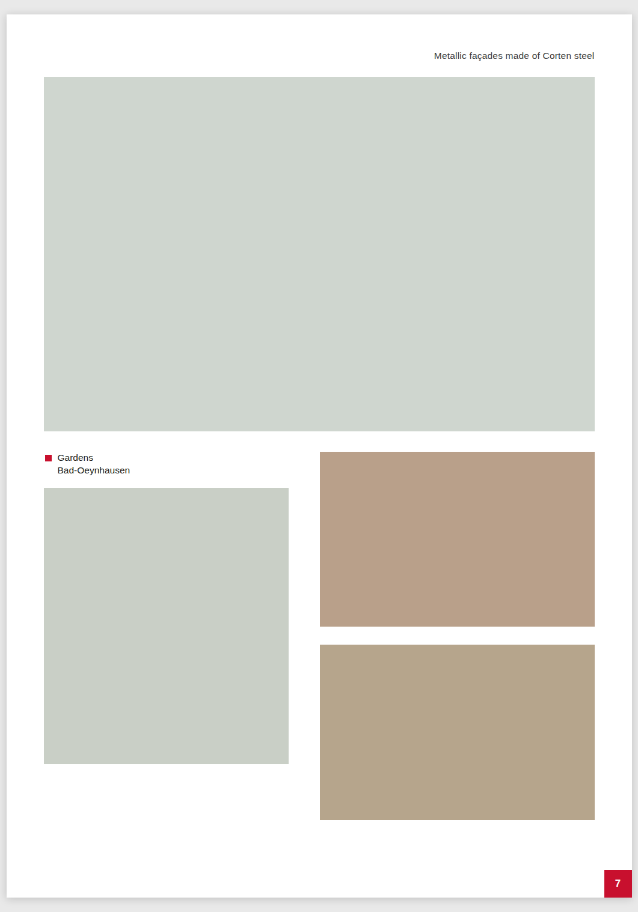Metallic façades made of Corten steel
Gardens
Bad-Oeynhausen
7